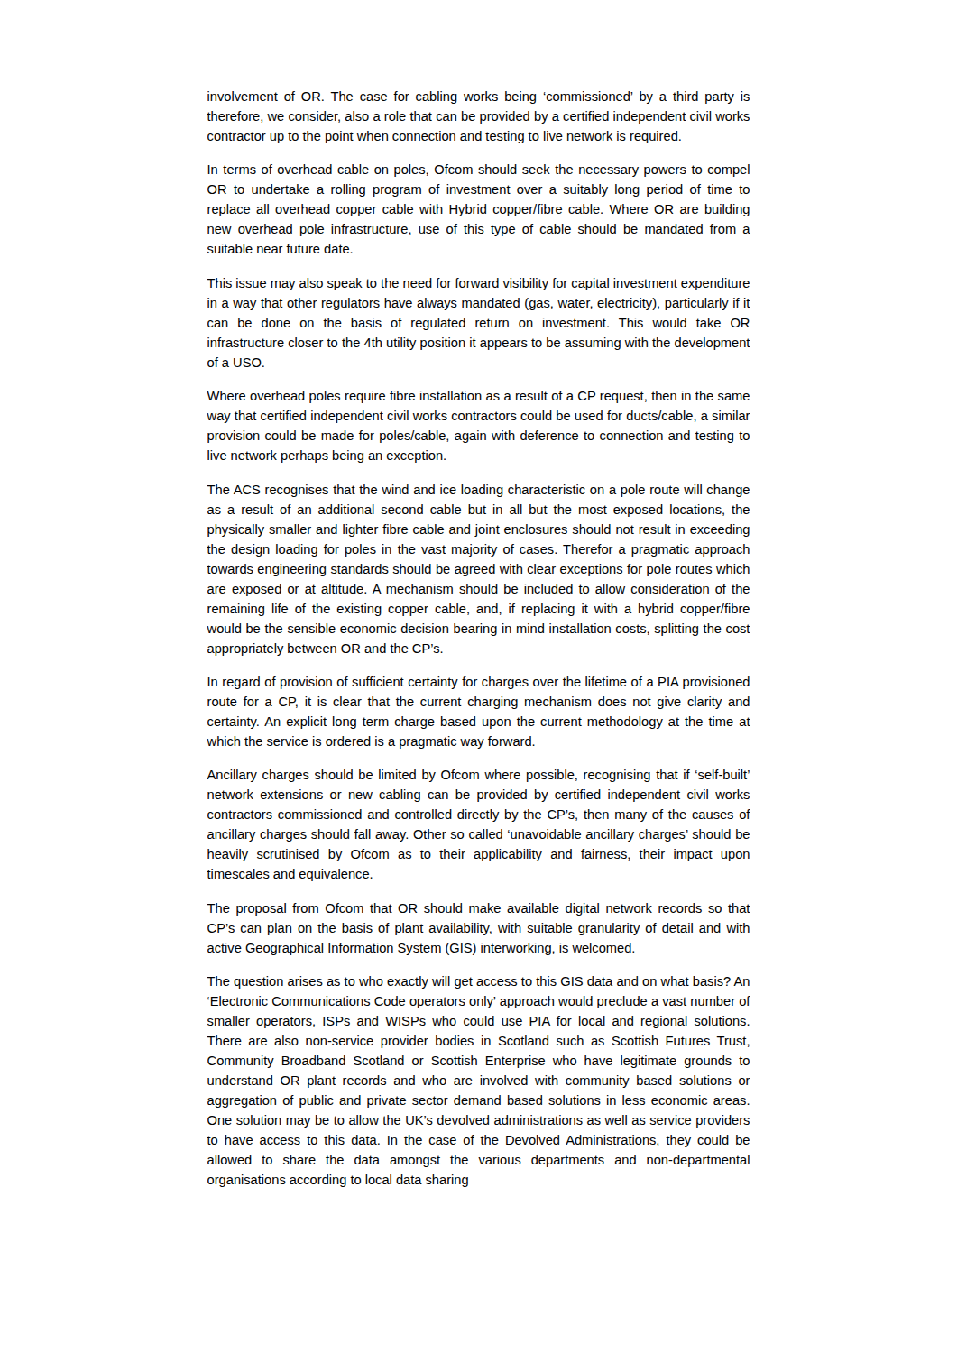involvement of OR. The case for cabling works being ‘commissioned’ by a third party is therefore, we consider, also a role that can be provided by a certified independent civil works contractor up to the point when connection and testing to live network is required.
In terms of overhead cable on poles, Ofcom should seek the necessary powers to compel OR to undertake a rolling program of investment over a suitably long period of time to replace all overhead copper cable with Hybrid copper/fibre cable. Where OR are building new overhead pole infrastructure, use of this type of cable should be mandated from a suitable near future date.
This issue may also speak to the need for forward visibility for capital investment expenditure in a way that other regulators have always mandated (gas, water, electricity), particularly if it can be done on the basis of regulated return on investment. This would take OR infrastructure closer to the 4th utility position it appears to be assuming with the development of a USO.
Where overhead poles require fibre installation as a result of a CP request, then in the same way that certified independent civil works contractors could be used for ducts/cable, a similar provision could be made for poles/cable, again with deference to connection and testing to live network perhaps being an exception.
The ACS recognises that the wind and ice loading characteristic on a pole route will change as a result of an additional second cable but in all but the most exposed locations, the physically smaller and lighter fibre cable and joint enclosures should not result in exceeding the design loading for poles in the vast majority of cases. Therefor a pragmatic approach towards engineering standards should be agreed with clear exceptions for pole routes which are exposed or at altitude. A mechanism should be included to allow consideration of the remaining life of the existing copper cable, and, if replacing it with a hybrid copper/fibre would be the sensible economic decision bearing in mind installation costs, splitting the cost appropriately between OR and the CP’s.
In regard of provision of sufficient certainty for charges over the lifetime of a PIA provisioned route for a CP, it is clear that the current charging mechanism does not give clarity and certainty. An explicit long term charge based upon the current methodology at the time at which the service is ordered is a pragmatic way forward.
Ancillary charges should be limited by Ofcom where possible, recognising that if ‘self-built’ network extensions or new cabling can be provided by certified independent civil works contractors commissioned and controlled directly by the CP’s, then many of the causes of ancillary charges should fall away. Other so called ‘unavoidable ancillary charges’ should be heavily scrutinised by Ofcom as to their applicability and fairness, their impact upon timescales and equivalence.
The proposal from Ofcom that OR should make available digital network records so that CP’s can plan on the basis of plant availability, with suitable granularity of detail and with active Geographical Information System (GIS) interworking, is welcomed.
The question arises as to who exactly will get access to this GIS data and on what basis? An ‘Electronic Communications Code operators only’ approach would preclude a vast number of smaller operators, ISPs and WISPs who could use PIA for local and regional solutions. There are also non-service provider bodies in Scotland such as Scottish Futures Trust, Community Broadband Scotland or Scottish Enterprise who have legitimate grounds to understand OR plant records and who are involved with community based solutions or aggregation of public and private sector demand based solutions in less economic areas. One solution may be to allow the UK’s devolved administrations as well as service providers to have access to this data. In the case of the Devolved Administrations, they could be allowed to share the data amongst the various departments and non-departmental organisations according to local data sharing